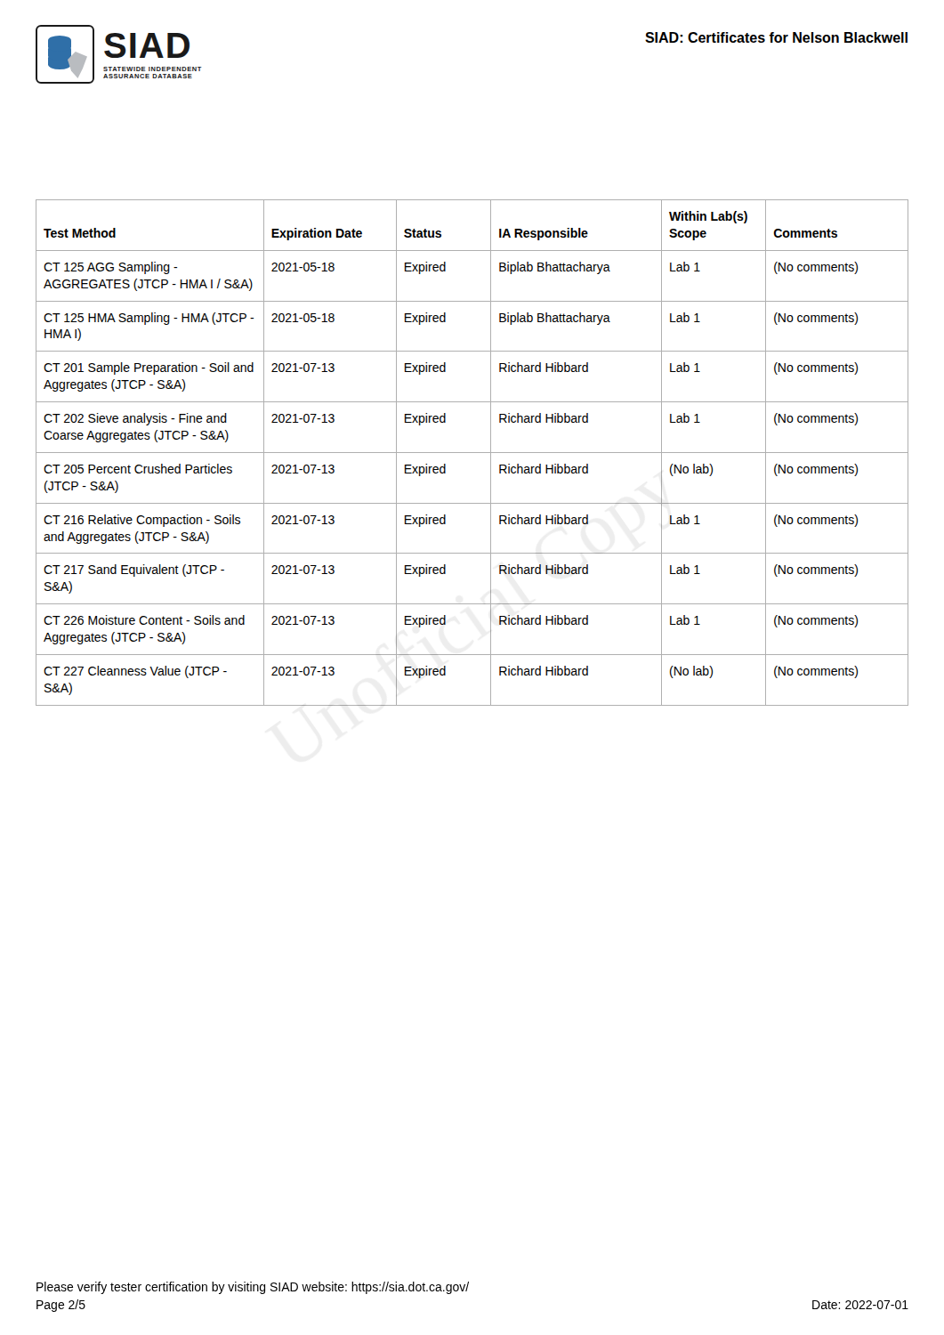Unofficial Copy
SIAD
STATEWIDE INDEPENDENT
ASSURANCE DATABASE
SIAD: Certificates for Nelson Blackwell
| Test Method | Expiration Date | Status | IA Responsible | Within Lab(s) Scope | Comments |
| --- | --- | --- | --- | --- | --- |
| CT 125 AGG Sampling - AGGREGATES (JTCP - HMA I / S&A) | 2021-05-18 | Expired | Biplab Bhattacharya | Lab 1 | (No comments) |
| CT 125 HMA Sampling - HMA (JTCP - HMA I) | 2021-05-18 | Expired | Biplab Bhattacharya | Lab 1 | (No comments) |
| CT 201 Sample Preparation - Soil and Aggregates (JTCP - S&A) | 2021-07-13 | Expired | Richard Hibbard | Lab 1 | (No comments) |
| CT 202 Sieve analysis - Fine and Coarse Aggregates (JTCP - S&A) | 2021-07-13 | Expired | Richard Hibbard | Lab 1 | (No comments) |
| CT 205 Percent Crushed Particles (JTCP - S&A) | 2021-07-13 | Expired | Richard Hibbard | (No lab) | (No comments) |
| CT 216 Relative Compaction - Soils and Aggregates (JTCP - S&A) | 2021-07-13 | Expired | Richard Hibbard | Lab 1 | (No comments) |
| CT 217 Sand Equivalent (JTCP - S&A) | 2021-07-13 | Expired | Richard Hibbard | Lab 1 | (No comments) |
| CT 226 Moisture Content - Soils and Aggregates (JTCP - S&A) | 2021-07-13 | Expired | Richard Hibbard | Lab 1 | (No comments) |
| CT 227 Cleanness Value (JTCP - S&A) | 2021-07-13 | Expired | Richard Hibbard | (No lab) | (No comments) |
Please verify tester certification by visiting SIAD website: https://sia.dot.ca.gov/
Page 2/5 Date: 2022-07-01